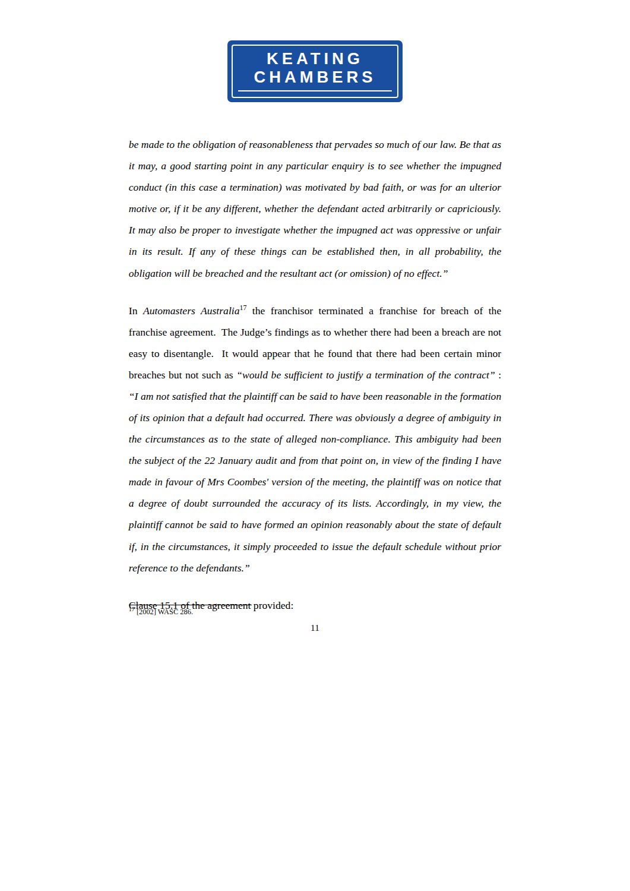KEATING
CHAMBERS
be made to the obligation of reasonableness that pervades so much of our law. Be that as it may, a good starting point in any particular enquiry is to see whether the impugned conduct (in this case a termination) was motivated by bad faith, or was for an ulterior motive or, if it be any different, whether the defendant acted arbitrarily or capriciously. It may also be proper to investigate whether the impugned act was oppressive or unfair in its result. If any of these things can be established then, in all probability, the obligation will be breached and the resultant act (or omission) of no effect.”
In Automasters Australia17 the franchisor terminated a franchise for breach of the franchise agreement. The Judge’s findings as to whether there had been a breach are not easy to disentangle. It would appear that he found that there had been certain minor breaches but not such as “would be sufficient to justify a termination of the contract” : “I am not satisfied that the plaintiff can be said to have been reasonable in the formation of its opinion that a default had occurred. There was obviously a degree of ambiguity in the circumstances as to the state of alleged non-compliance. This ambiguity had been the subject of the 22 January audit and from that point on, in view of the finding I have made in favour of Mrs Coombes' version of the meeting, the plaintiff was on notice that a degree of doubt surrounded the accuracy of its lists. Accordingly, in my view, the plaintiff cannot be said to have formed an opinion reasonably about the state of default if, in the circumstances, it simply proceeded to issue the default schedule without prior reference to the defendants.”
Clause 15.1 of the agreement provided:
17 [2002] WASC 286.
11